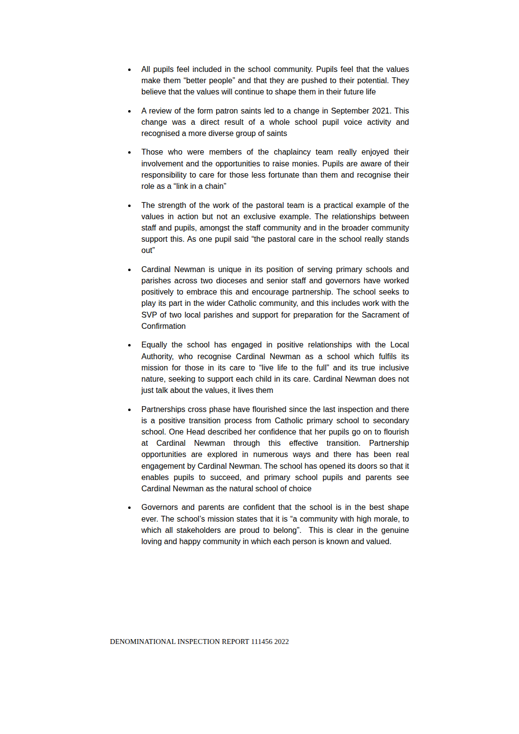All pupils feel included in the school community. Pupils feel that the values make them “better people” and that they are pushed to their potential. They believe that the values will continue to shape them in their future life
A review of the form patron saints led to a change in September 2021. This change was a direct result of a whole school pupil voice activity and recognised a more diverse group of saints
Those who were members of the chaplaincy team really enjoyed their involvement and the opportunities to raise monies. Pupils are aware of their responsibility to care for those less fortunate than them and recognise their role as a “link in a chain”
The strength of the work of the pastoral team is a practical example of the values in action but not an exclusive example. The relationships between staff and pupils, amongst the staff community and in the broader community support this. As one pupil said “the pastoral care in the school really stands out”
Cardinal Newman is unique in its position of serving primary schools and parishes across two dioceses and senior staff and governors have worked positively to embrace this and encourage partnership. The school seeks to play its part in the wider Catholic community, and this includes work with the SVP of two local parishes and support for preparation for the Sacrament of Confirmation
Equally the school has engaged in positive relationships with the Local Authority, who recognise Cardinal Newman as a school which fulfils its mission for those in its care to “live life to the full” and its true inclusive nature, seeking to support each child in its care. Cardinal Newman does not just talk about the values, it lives them
Partnerships cross phase have flourished since the last inspection and there is a positive transition process from Catholic primary school to secondary school. One Head described her confidence that her pupils go on to flourish at Cardinal Newman through this effective transition. Partnership opportunities are explored in numerous ways and there has been real engagement by Cardinal Newman. The school has opened its doors so that it enables pupils to succeed, and primary school pupils and parents see Cardinal Newman as the natural school of choice
Governors and parents are confident that the school is in the best shape ever. The school’s mission states that it is “a community with high morale, to which all stakeholders are proud to belong”. This is clear in the genuine loving and happy community in which each person is known and valued.
DENOMINATIONAL INSPECTION REPORT 111456 2022